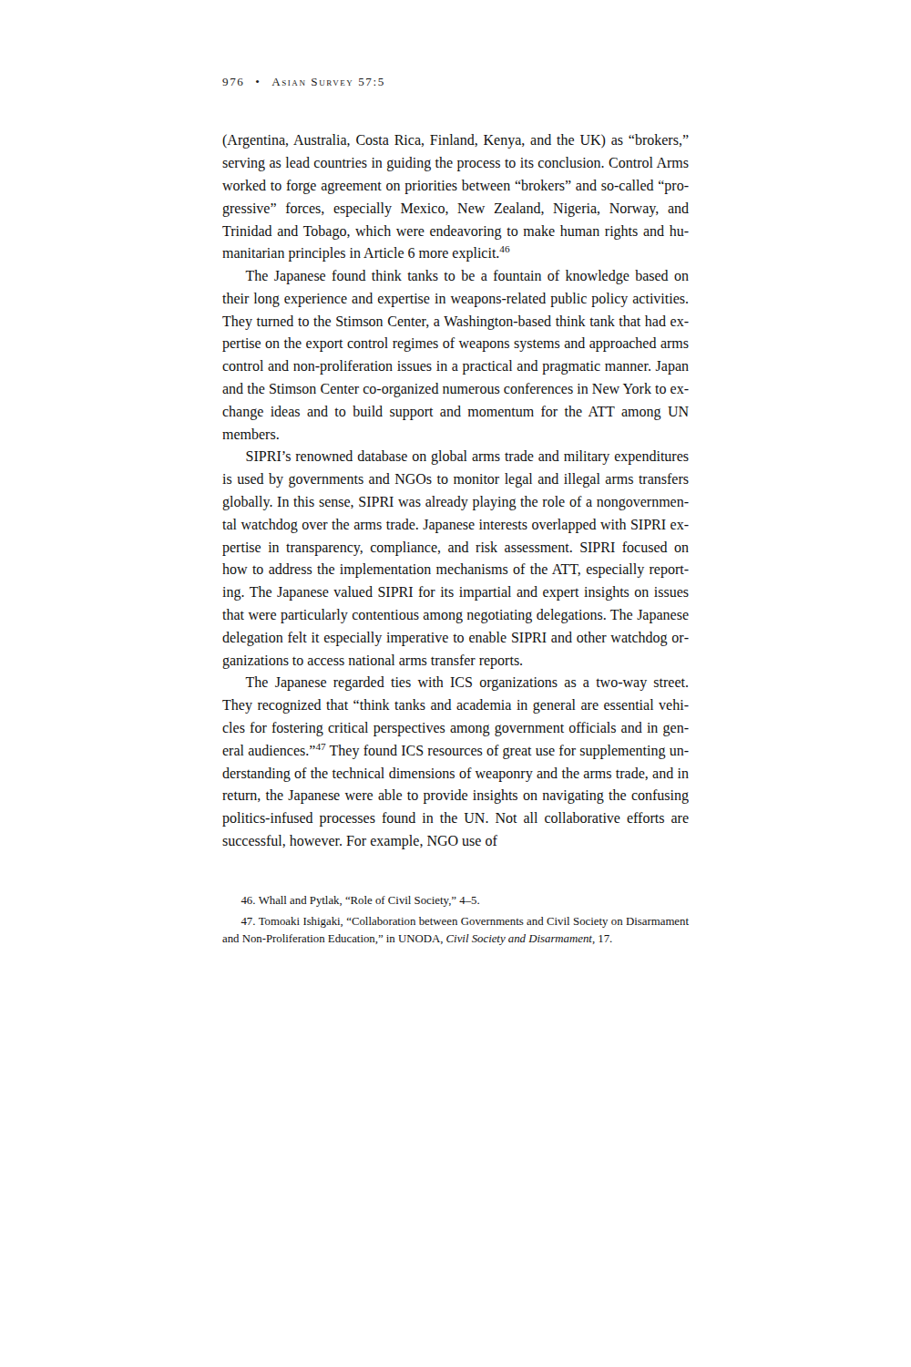976•Asian Survey 57:5
(Argentina, Australia, Costa Rica, Finland, Kenya, and the UK) as “brokers,” serving as lead countries in guiding the process to its conclusion. Control Arms worked to forge agreement on priorities between “brokers” and so-called “progressive” forces, especially Mexico, New Zealand, Nigeria, Norway, and Trinidad and Tobago, which were endeavoring to make human rights and humanitarian principles in Article 6 more explicit.46
The Japanese found think tanks to be a fountain of knowledge based on their long experience and expertise in weapons-related public policy activities. They turned to the Stimson Center, a Washington-based think tank that had expertise on the export control regimes of weapons systems and approached arms control and non-proliferation issues in a practical and pragmatic manner. Japan and the Stimson Center co-organized numerous conferences in New York to exchange ideas and to build support and momentum for the ATT among UN members.
SIPRI’s renowned database on global arms trade and military expenditures is used by governments and NGOs to monitor legal and illegal arms transfers globally. In this sense, SIPRI was already playing the role of a nongovernmental watchdog over the arms trade. Japanese interests overlapped with SIPRI expertise in transparency, compliance, and risk assessment. SIPRI focused on how to address the implementation mechanisms of the ATT, especially reporting. The Japanese valued SIPRI for its impartial and expert insights on issues that were particularly contentious among negotiating delegations. The Japanese delegation felt it especially imperative to enable SIPRI and other watchdog organizations to access national arms transfer reports.
The Japanese regarded ties with ICS organizations as a two-way street. They recognized that “think tanks and academia in general are essential vehicles for fostering critical perspectives among government officials and in general audiences.”47 They found ICS resources of great use for supplementing understanding of the technical dimensions of weaponry and the arms trade, and in return, the Japanese were able to provide insights on navigating the confusing politics-infused processes found in the UN. Not all collaborative efforts are successful, however. For example, NGO use of
46. Whall and Pytlak, “Role of Civil Society,” 4–5.
47. Tomoaki Ishigaki, “Collaboration between Governments and Civil Society on Disarmament and Non-Proliferation Education,” in UNODA, Civil Society and Disarmament, 17.